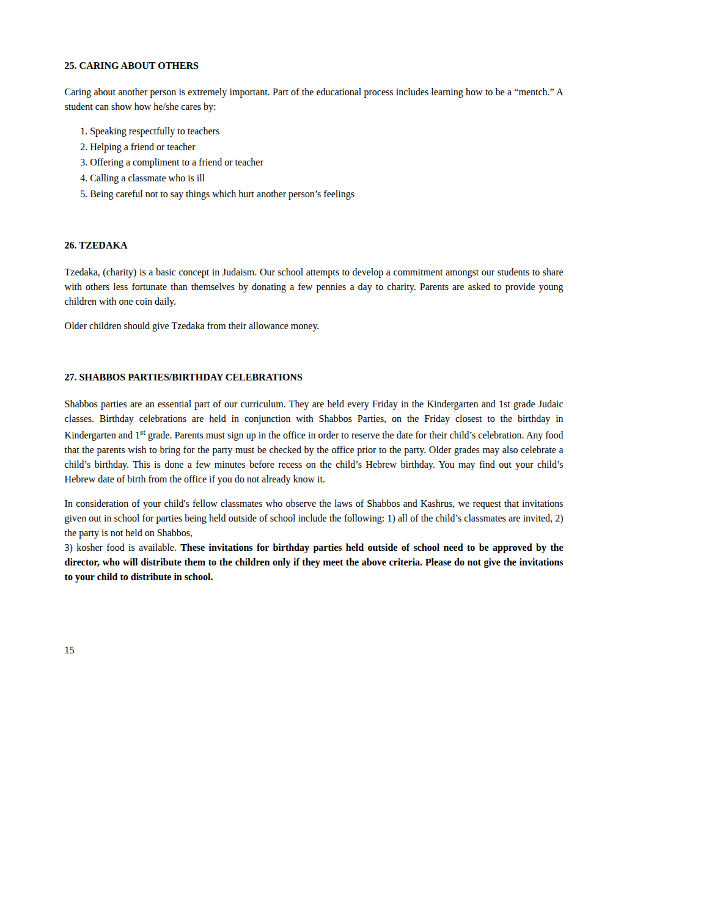25. CARING ABOUT OTHERS
Caring about another person is extremely important. Part of the educational process includes learning how to be a “mentch.” A student can show how he/she cares by:
Speaking respectfully to teachers
Helping a friend or teacher
Offering a compliment to a friend or teacher
Calling a classmate who is ill
Being careful not to say things which hurt another person’s feelings
26. TZEDAKA
Tzedaka, (charity) is a basic concept in Judaism. Our school attempts to develop a commitment amongst our students to share with others less fortunate than themselves by donating a few pennies a day to charity. Parents are asked to provide young children with one coin daily.
Older children should give Tzedaka from their allowance money.
27. SHABBOS PARTIES/BIRTHDAY CELEBRATIONS
Shabbos parties are an essential part of our curriculum. They are held every Friday in the Kindergarten and 1st grade Judaic classes. Birthday celebrations are held in conjunction with Shabbos Parties, on the Friday closest to the birthday in Kindergarten and 1st grade. Parents must sign up in the office in order to reserve the date for their child’s celebration. Any food that the parents wish to bring for the party must be checked by the office prior to the party. Older grades may also celebrate a child’s birthday. This is done a few minutes before recess on the child’s Hebrew birthday. You may find out your child’s Hebrew date of birth from the office if you do not already know it.
In consideration of your child's fellow classmates who observe the laws of Shabbos and Kashrus, we request that invitations given out in school for parties being held outside of school include the following: 1) all of the child’s classmates are invited, 2) the party is not held on Shabbos,
3) kosher food is available. These invitations for birthday parties held outside of school need to be approved by the director, who will distribute them to the children only if they meet the above criteria. Please do not give the invitations to your child to distribute in school.
15